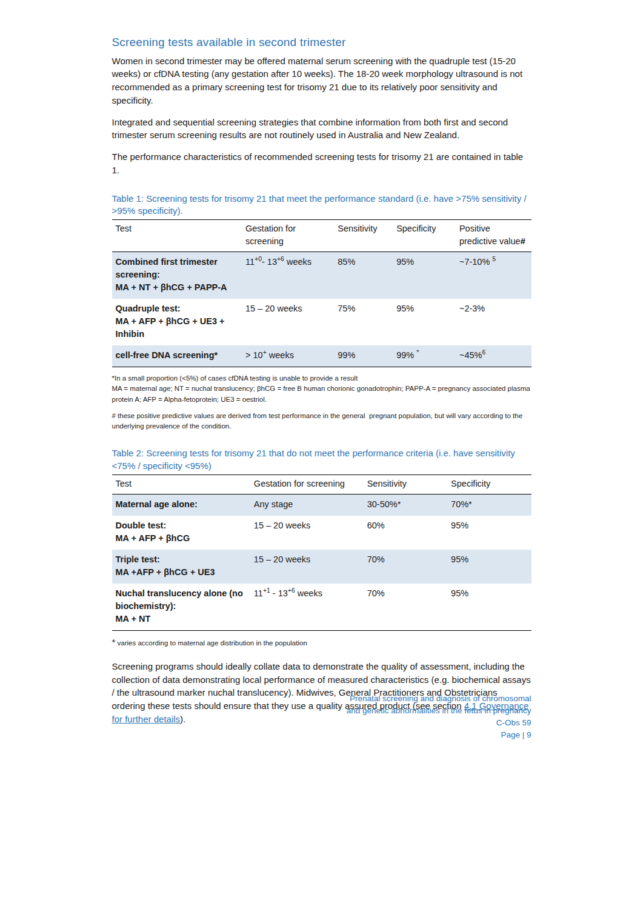Screening tests available in second trimester
Women in second trimester may be offered maternal serum screening with the quadruple test (15-20 weeks) or cfDNA testing (any gestation after 10 weeks). The 18-20 week morphology ultrasound is not recommended as a primary screening test for trisomy 21 due to its relatively poor sensitivity and specificity.
Integrated and sequential screening strategies that combine information from both first and second trimester serum screening results are not routinely used in Australia and New Zealand.
The performance characteristics of recommended screening tests for trisomy 21 are contained in table 1.
Table 1: Screening tests for trisomy 21 that meet the performance standard (i.e. have >75% sensitivity / >95% specificity).
| Test | Gestation for screening | Sensitivity | Specificity | Positive predictive value # |
| --- | --- | --- | --- | --- |
| Combined first trimester screening: MA + NT + βhCG + PAPP-A | 11 +0 - 13 +6 weeks | 85% | 95% | ~7-10% 5 |
| Quadruple test: MA + AFP + βhCG + UE3 + Inhibin | 15 – 20 weeks | 75% | 95% | ~2-3% |
| cell-free DNA screening* | > 10 + weeks | 99% | 99% * | ~45% 6 |
*In a small proportion (<5%) of cases cfDNA testing is unable to provide a result
MA = maternal age; NT = nuchal translucency; βhCG = free B human chorionic gonadotrophin; PAPP-A = pregnancy associated plasma protein A; AFP = Alpha-fetoprotein; UE3 = oestriol.
# these positive predictive values are derived from test performance in the general pregnant population, but will vary according to the underlying prevalence of the condition.
Table 2: Screening tests for trisomy 21 that do not meet the performance criteria (i.e. have sensitivity <75% / specificity <95%)
| Test | Gestation for screening | Sensitivity | Specificity |
| --- | --- | --- | --- |
| Maternal age alone: | Any stage | 30-50%* | 70%* |
| Double test: MA + AFP + βhCG | 15 – 20 weeks | 60% | 95% |
| Triple test: MA +AFP + βhCG + UE3 | 15 – 20 weeks | 70% | 95% |
| Nuchal translucency alone (no biochemistry): MA + NT | 11 +1 - 13 +6 weeks | 70% | 95% |
* varies according to maternal age distribution in the population
Screening programs should ideally collate data to demonstrate the quality of assessment, including the collection of data demonstrating local performance of measured characteristics (e.g. biochemical assays / the ultrasound marker nuchal translucency). Midwives, General Practitioners and Obstetricians ordering these tests should ensure that they use a quality assured product (see section 4.1 Governance for further details).
Prenatal screening and diagnosis of chromosomal
and genetic abnormalities in the fetus in pregnancy
C-Obs 59
Page | 9